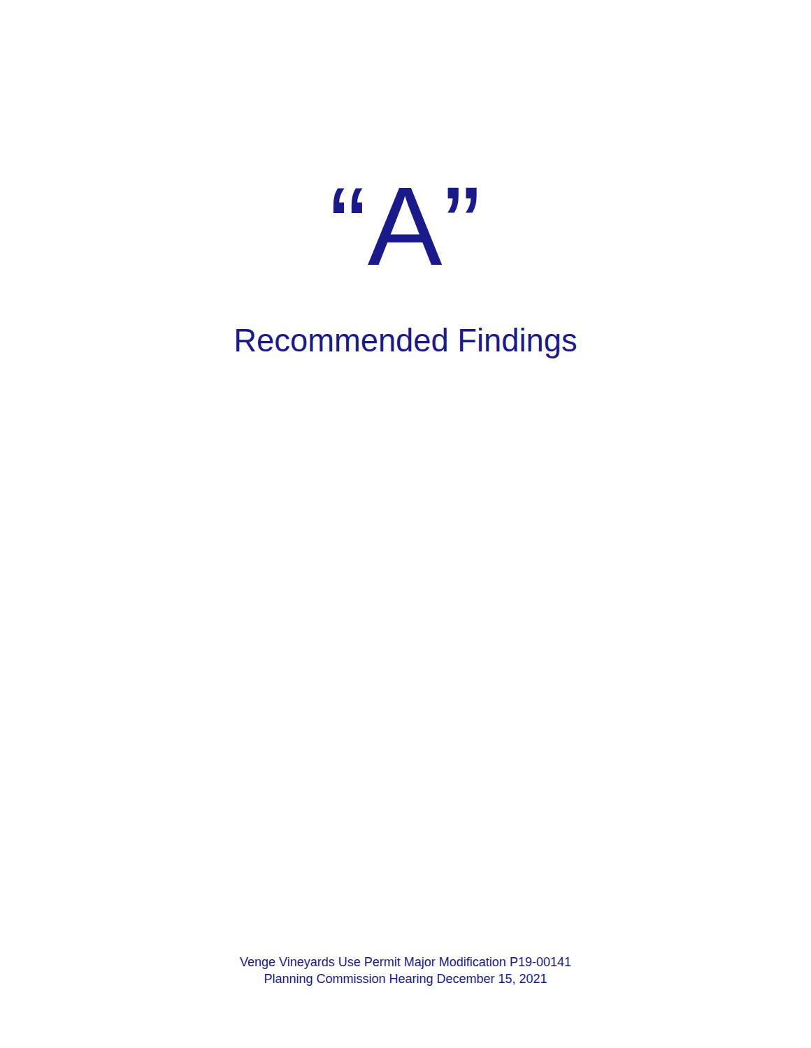“A”
Recommended Findings
Venge Vineyards Use Permit Major Modification P19-00141
Planning Commission Hearing December 15, 2021